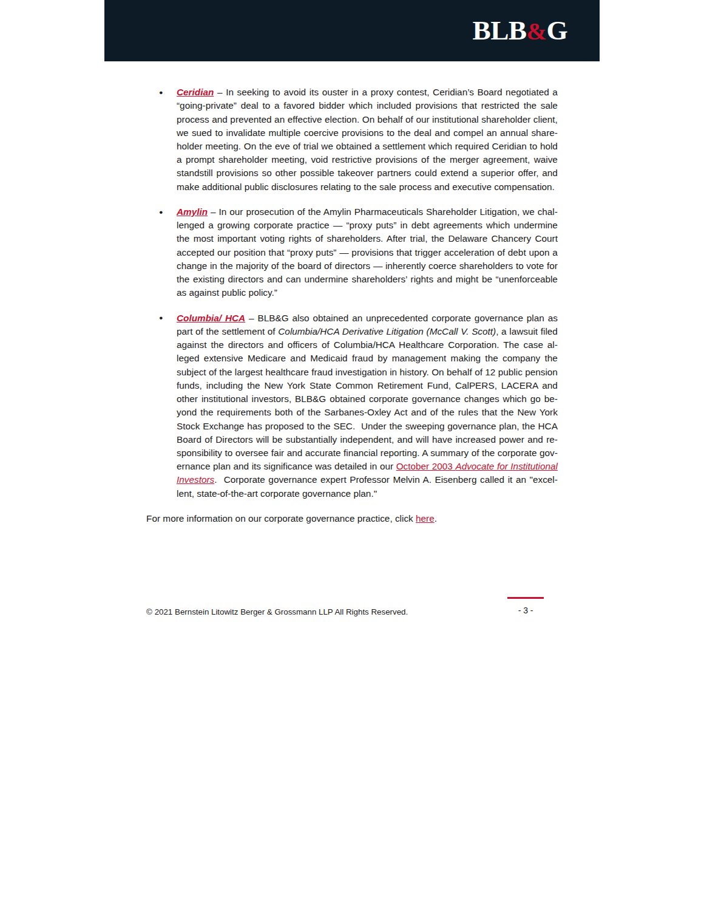BLB&G
Ceridian – In seeking to avoid its ouster in a proxy contest, Ceridian’s Board negotiated a “going-private” deal to a favored bidder which included provisions that restricted the sale process and prevented an effective election. On behalf of our institutional shareholder client, we sued to invalidate multiple coercive provisions to the deal and compel an annual shareholder meeting. On the eve of trial we obtained a settlement which required Ceridian to hold a prompt shareholder meeting, void restrictive provisions of the merger agreement, waive standstill provisions so other possible takeover partners could extend a superior offer, and make additional public disclosures relating to the sale process and executive compensation.
Amylin – In our prosecution of the Amylin Pharmaceuticals Shareholder Litigation, we challenged a growing corporate practice — “proxy puts” in debt agreements which undermine the most important voting rights of shareholders. After trial, the Delaware Chancery Court accepted our position that “proxy puts” — provisions that trigger acceleration of debt upon a change in the majority of the board of directors — inherently coerce shareholders to vote for the existing directors and can undermine shareholders’ rights and might be “unenforceable as against public policy.”
Columbia/ HCA – BLB&G also obtained an unprecedented corporate governance plan as part of the settlement of Columbia/HCA Derivative Litigation (McCall V. Scott), a lawsuit filed against the directors and officers of Columbia/HCA Healthcare Corporation. The case alleged extensive Medicare and Medicaid fraud by management making the company the subject of the largest healthcare fraud investigation in history. On behalf of 12 public pension funds, including the New York State Common Retirement Fund, CalPERS, LACERA and other institutional investors, BLB&G obtained corporate governance changes which go beyond the requirements both of the Sarbanes-Oxley Act and of the rules that the New York Stock Exchange has proposed to the SEC. Under the sweeping governance plan, the HCA Board of Directors will be substantially independent, and will have increased power and responsibility to oversee fair and accurate financial reporting. A summary of the corporate governance plan and its significance was detailed in our October 2003 Advocate for Institutional Investors. Corporate governance expert Professor Melvin A. Eisenberg called it an "excellent, state-of-the-art corporate governance plan."
For more information on our corporate governance practice, click here.
© 2021 Bernstein Litowitz Berger & Grossmann LLP All Rights Reserved.
- 3 -